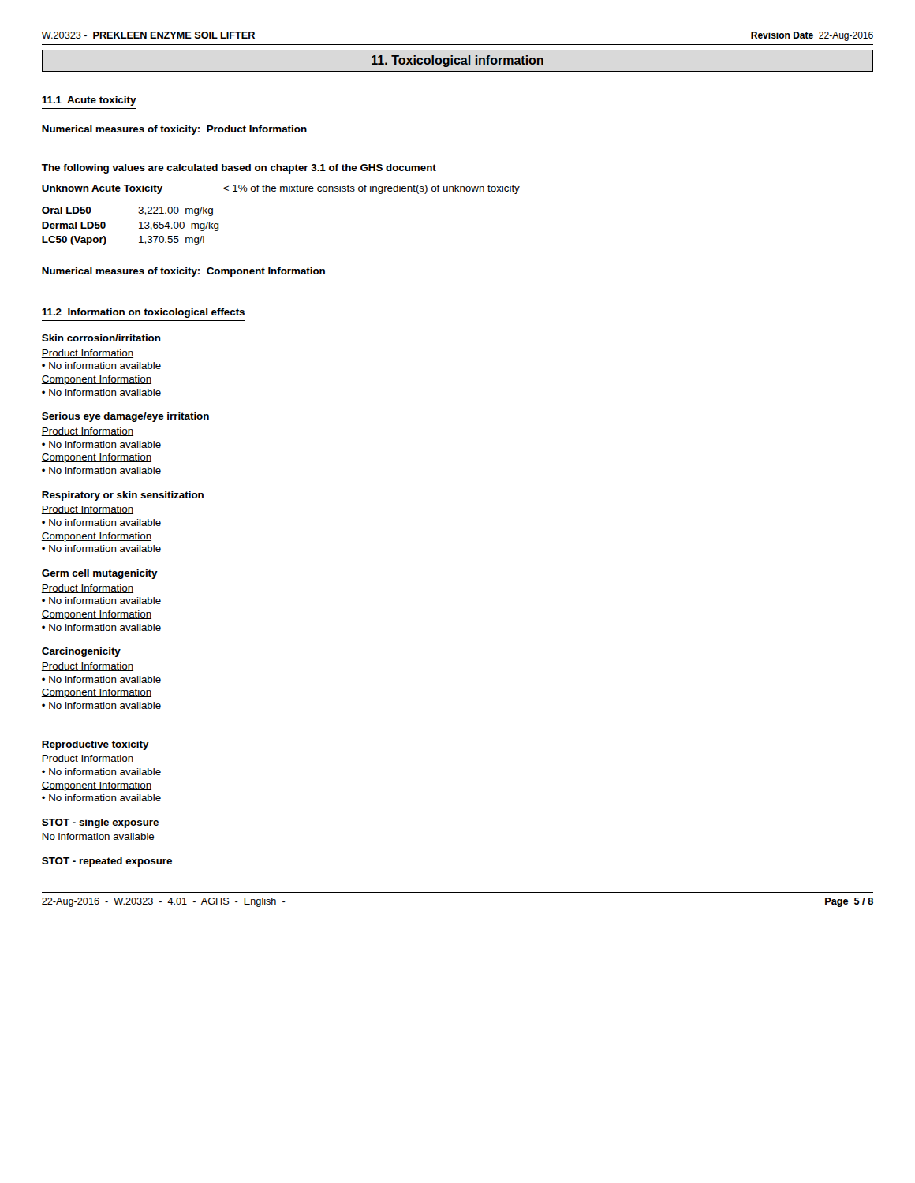W.20323 - PREKLEEN ENZYME SOIL LIFTER
Revision Date 22-Aug-2016
11. Toxicological information
11.1 Acute toxicity
Numerical measures of toxicity: Product Information
The following values are calculated based on chapter 3.1 of the GHS document
Unknown Acute Toxicity
< 1% of the mixture consists of ingredient(s) of unknown toxicity
| Oral LD50 | 3,221.00 mg/kg |
| Dermal LD50 | 13,654.00 mg/kg |
| LC50 (Vapor) | 1,370.55 mg/l |
Numerical measures of toxicity: Component Information
11.2 Information on toxicological effects
Skin corrosion/irritation
Product Information
• No information available
Component Information
• No information available
Serious eye damage/eye irritation
Product Information
• No information available
Component Information
• No information available
Respiratory or skin sensitization
Product Information
• No information available
Component Information
• No information available
Germ cell mutagenicity
Product Information
• No information available
Component Information
• No information available
Carcinogenicity
Product Information
• No information available
Component Information
• No information available
Reproductive toxicity
Product Information
• No information available
Component Information
• No information available
STOT - single exposure
No information available
STOT - repeated exposure
22-Aug-2016 - W.20323 - 4.01 - AGHS - English -
Page 5 / 8